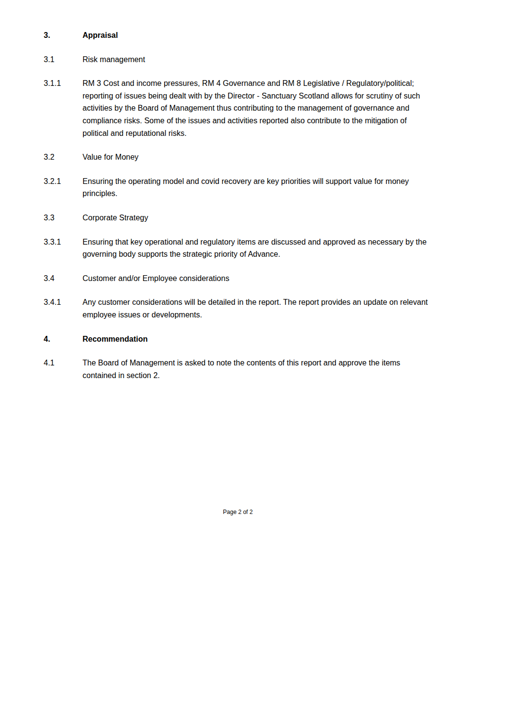3.
Appraisal
3.1
Risk management
3.1.1
RM 3 Cost and income pressures, RM 4 Governance and RM 8 Legislative / Regulatory/political; reporting of issues being dealt with by the Director - Sanctuary Scotland allows for scrutiny of such activities by the Board of Management thus contributing to the management of governance and compliance risks. Some of the issues and activities reported also contribute to the mitigation of political and reputational risks.
3.2
Value for Money
3.2.1
Ensuring the operating model and covid recovery are key priorities will support value for money principles.
3.3
Corporate Strategy
3.3.1
Ensuring that key operational and regulatory items are discussed and approved as necessary by the governing body supports the strategic priority of Advance.
3.4
Customer and/or Employee considerations
3.4.1
Any customer considerations will be detailed in the report. The report provides an update on relevant employee issues or developments.
4.
Recommendation
4.1
The Board of Management is asked to note the contents of this report and approve the items contained in section 2.
Page 2 of 2